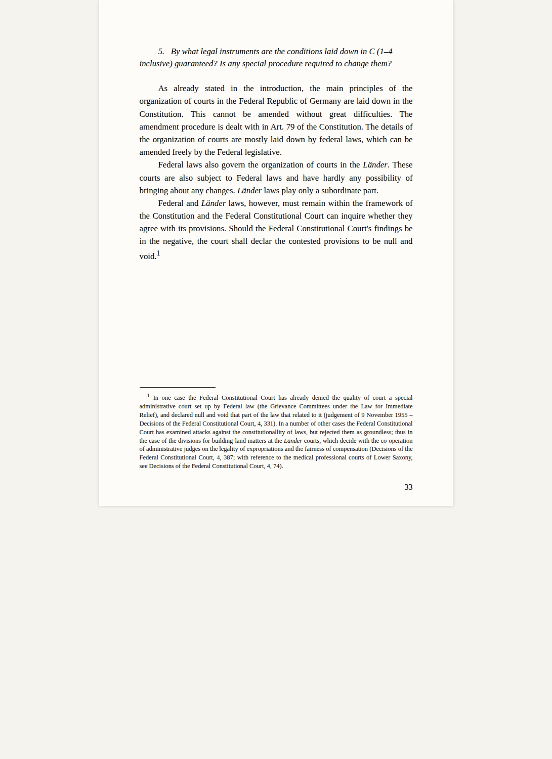5. By what legal instruments are the conditions laid down in C (1–4 inclusive) guaranteed? Is any special procedure required to change them?
As already stated in the introduction, the main principles of the organization of courts in the Federal Republic of Germany are laid down in the Constitution. This cannot be amended without great difficulties. The amendment procedure is dealt with in Art. 79 of the Constitution. The details of the organization of courts are mostly laid down by federal laws, which can be amended freely by the Federal legislative.
Federal laws also govern the organization of courts in the Länder. These courts are also subject to Federal laws and have hardly any possibility of bringing about any changes. Länder laws play only a subordinate part.
Federal and Länder laws, however, must remain within the framework of the Constitution and the Federal Constitutional Court can inquire whether they agree with its provisions. Should the Federal Constitutional Court's findings be in the negative, the court shall declar the contested provisions to be null and void.1
1 In one case the Federal Constitutional Court has already denied the quality of court a special administrative court set up by Federal law (the Grievance Committees under the Law for Immediate Relief), and declared null and void that part of the law that related to it (judgement of 9 November 1955 – Decisions of the Federal Constitutional Court, 4, 331). In a number of other cases the Federal Constitutional Court has examined attacks against the constitutionallity of laws, but rejected them as groundless; thus in the case of the divisions for building-land matters at the Länder courts, which decide with the co-operation of administrative judges on the legality of expropriations and the fairness of compensation (Decisions of the Federal Constitutional Court, 4, 387; with reference to the medical professional courts of Lower Saxony, see Decisions of the Federal Constitutional Court, 4, 74).
33